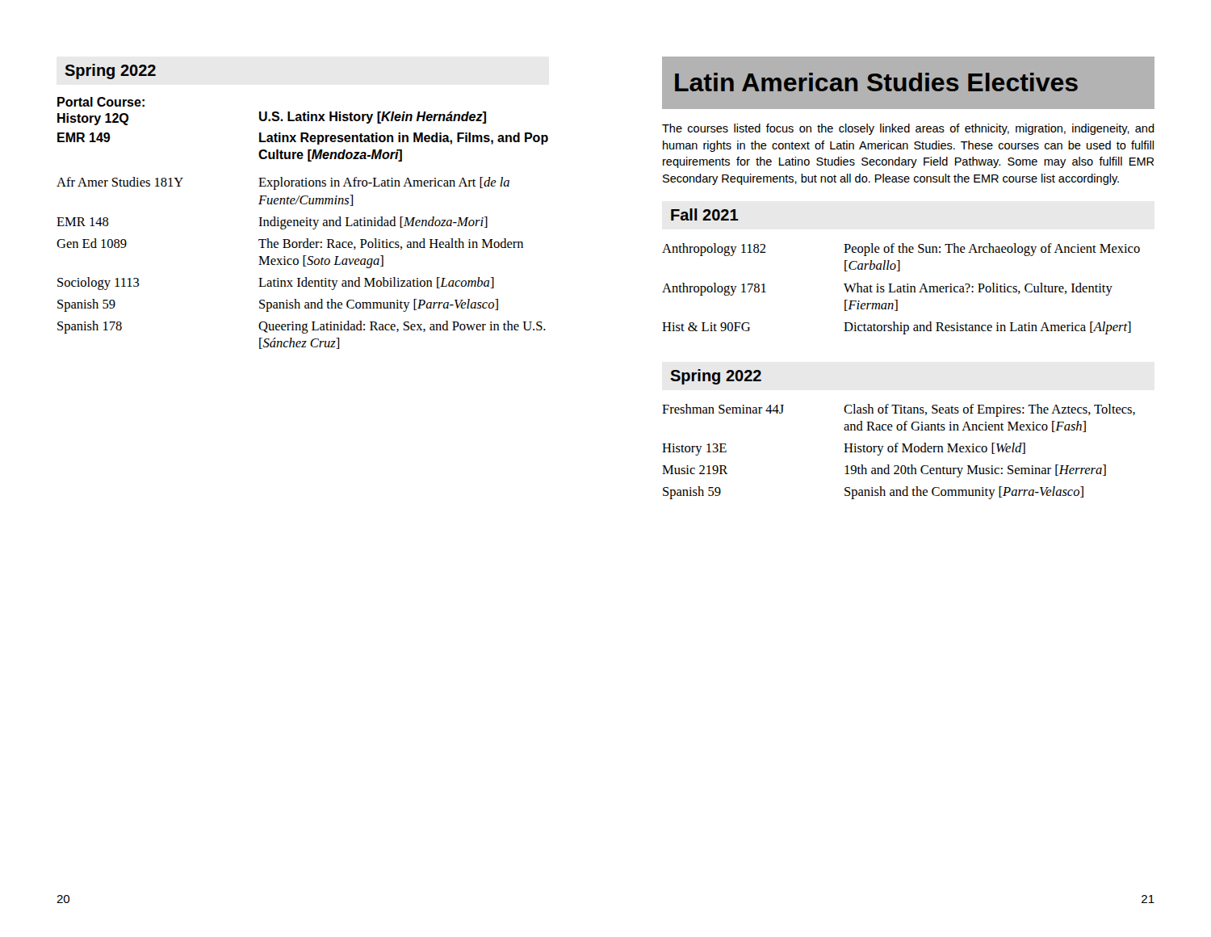Spring 2022
| Portal Course: History 12Q | U.S. Latinx History [ Klein Hernández ] |
| EMR 149 | Latinx Representation in Media, Films, and Pop Culture [ Mendoza-Mori ] |
| Afr Amer Studies 181Y | Explorations in Afro-Latin American Art [ de la Fuente/Cummins ] |
| EMR 148 | Indigeneity and Latinidad [ Mendoza-Mori ] |
| Gen Ed 1089 | The Border: Race, Politics, and Health in Modern Mexico [ Soto Laveaga ] |
| Sociology 1113 | Latinx Identity and Mobilization [ Lacomba ] |
| Spanish 59 | Spanish and the Community [ Parra-Velasco ] |
| Spanish 178 | Queering Latinidad: Race, Sex, and Power in the U.S. [ Sánchez Cruz ] |
20
Latin American Studies Electives
The courses listed focus on the closely linked areas of ethnicity, migration, indigeneity, and human rights in the context of Latin American Studies. These courses can be used to fulfill requirements for the Latino Studies Secondary Field Pathway. Some may also fulfill EMR Secondary Requirements, but not all do. Please consult the EMR course list accordingly.
Fall 2021
| Anthropology 1182 | People of the Sun: The Archaeology of Ancient Mexico [ Carballo ] |
| Anthropology 1781 | What is Latin America?: Politics, Culture, Identity [ Fierman ] |
| Hist & Lit 90FG | Dictatorship and Resistance in Latin America [ Alpert ] |
Spring 2022
| Freshman Seminar 44J | Clash of Titans, Seats of Empires: The Aztecs, Toltecs, and Race of Giants in Ancient Mexico [ Fash ] |
| History 13E | History of Modern Mexico [ Weld ] |
| Music 219R | 19th and 20th Century Music: Seminar [ Herrera ] |
| Spanish 59 | Spanish and the Community [ Parra-Velasco ] |
21